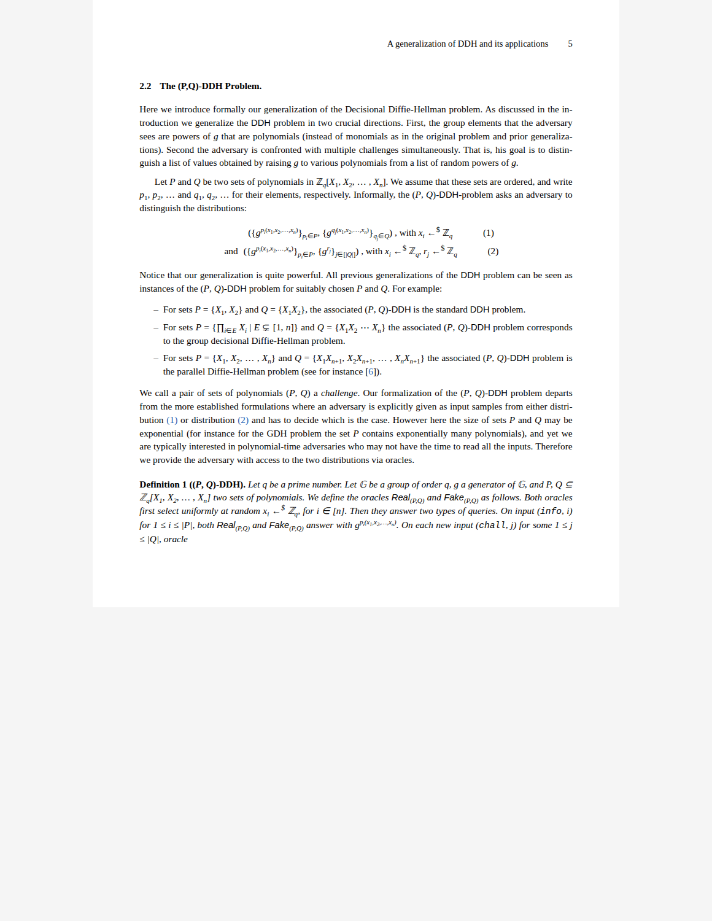A generalization of DDH and its applications 5
2.2 The (P,Q)-DDH Problem.
Here we introduce formally our generalization of the Decisional Diffie-Hellman problem. As discussed in the introduction we generalize the DDH problem in two crucial directions. First, the group elements that the adversary sees are powers of g that are polynomials (instead of monomials as in the original problem and prior generalizations). Second the adversary is confronted with multiple challenges simultaneously. That is, his goal is to distinguish a list of values obtained by raising g to various polynomials from a list of random powers of g.
Let P and Q be two sets of polynomials in ℤq[X1, X2, … , Xn]. We assume that these sets are ordered, and write p1, p2, … and q1, q2, … for their elements, respectively. Informally, the (P, Q)-DDH-problem asks an adversary to distinguish the distributions:
({gpi(x1,x2,…,xn)}pi∈P, {gqj(x1,x2,…,xn)}qj∈Q) , with xi ←$ ℤq
(1)
and
({gpi(x1,x2,…,xn)}pi∈P, {grj}j∈[|Q|]) , with xi ←$ ℤq, rj ←$ ℤq
(2)
Notice that our generalization is quite powerful. All previous generalizations of the DDH problem can be seen as instances of the (P, Q)-DDH problem for suitably chosen P and Q. For example:
For sets P = {X1, X2} and Q = {X1X2}, the associated (P, Q)-DDH is the standard DDH problem.
For sets P = {∏i∈E Xi | E ⊊ [1, n]} and Q = {X1X2 ⋯ Xn} the associated (P, Q)-DDH problem corresponds to the group decisional Diffie-Hellman problem.
For sets P = {X1, X2, … , Xn} and Q = {X1Xn+1, X2Xn+1, … , Xn Xn+1} the associated (P, Q)-DDH problem is the parallel Diffie-Hellman problem (see for instance [6]).
We call a pair of sets of polynomials (P, Q) a challenge. Our formalization of the (P, Q)-DDH problem departs from the more established formulations where an adversary is explicitly given as input samples from either distribution (1) or distribution (2) and has to decide which is the case. However here the size of sets P and Q may be exponential (for instance for the GDH problem the set P contains exponentially many polynomials), and yet we are typically interested in polynomial-time adversaries who may not have the time to read all the inputs. Therefore we provide the adversary with access to the two distributions via oracles.
Definition 1 ((P, Q)-DDH). Let q be a prime number. Let 𝔾 be a group of order q, g a generator of 𝔾, and P, Q ⊆ ℤq[X1, X2, … , Xn] two sets of polynomials. We define the oracles Real(P,Q) and Fake(P,Q) as follows. Both oracles first select uniformly at random xi ←$ ℤq, for i ∈ [n]. Then they answer two types of queries. On input (info, i) for 1 ≤ i ≤ |P|, both Real(P,Q) and Fake(P,Q) answer with gpi(x1,x2,…,xn). On each new input (chall, j) for some 1 ≤ j ≤ |Q|, oracle